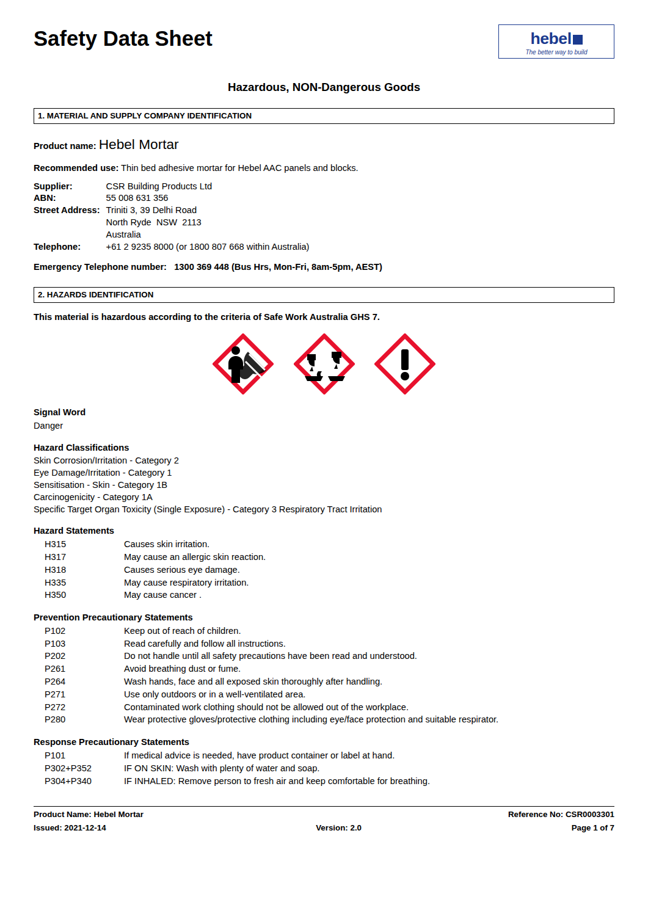Safety Data Sheet
hebel
The better way to build
Hazardous, NON-Dangerous Goods
1. MATERIAL AND SUPPLY COMPANY IDENTIFICATION
Product name: Hebel Mortar
Recommended use: Thin bed adhesive mortar for Hebel AAC panels and blocks.
| Supplier: | CSR Building Products Ltd |
| ABN: | 55 008 631 356 |
| Street Address: | Triniti 3, 39 Delhi Road |
| | North Ryde NSW 2113 |
| | Australia |
| Telephone: | +61 2 9235 8000 (or 1800 807 668 within Australia) |
Emergency Telephone number: 1300 369 448 (Bus Hrs, Mon-Fri, 8am-5pm, AEST)
2. HAZARDS IDENTIFICATION
This material is hazardous according to the criteria of Safe Work Australia GHS 7.
Signal Word
Danger
Hazard Classifications
Skin Corrosion/Irritation - Category 2
Eye Damage/Irritation - Category 1
Sensitisation - Skin - Category 1B
Carcinogenicity - Category 1A
Specific Target Organ Toxicity (Single Exposure) - Category 3 Respiratory Tract Irritation
Hazard Statements
| H315 | Causes skin irritation. |
| H317 | May cause an allergic skin reaction. |
| H318 | Causes serious eye damage. |
| H335 | May cause respiratory irritation. |
| H350 | May cause cancer . |
Prevention Precautionary Statements
| P102 | Keep out of reach of children. |
| P103 | Read carefully and follow all instructions. |
| P202 | Do not handle until all safety precautions have been read and understood. |
| P261 | Avoid breathing dust or fume. |
| P264 | Wash hands, face and all exposed skin thoroughly after handling. |
| P271 | Use only outdoors or in a well-ventilated area. |
| P272 | Contaminated work clothing should not be allowed out of the workplace. |
| P280 | Wear protective gloves/protective clothing including eye/face protection and suitable respirator. |
Response Precautionary Statements
| P101 | If medical advice is needed, have product container or label at hand. |
| P302+P352 | IF ON SKIN: Wash with plenty of water and soap. |
| P304+P340 | IF INHALED: Remove person to fresh air and keep comfortable for breathing. |
Product Name: Hebel Mortar
Reference No: CSR0003301
Issued: 2021-12-14
Version: 2.0
Page 1 of 7